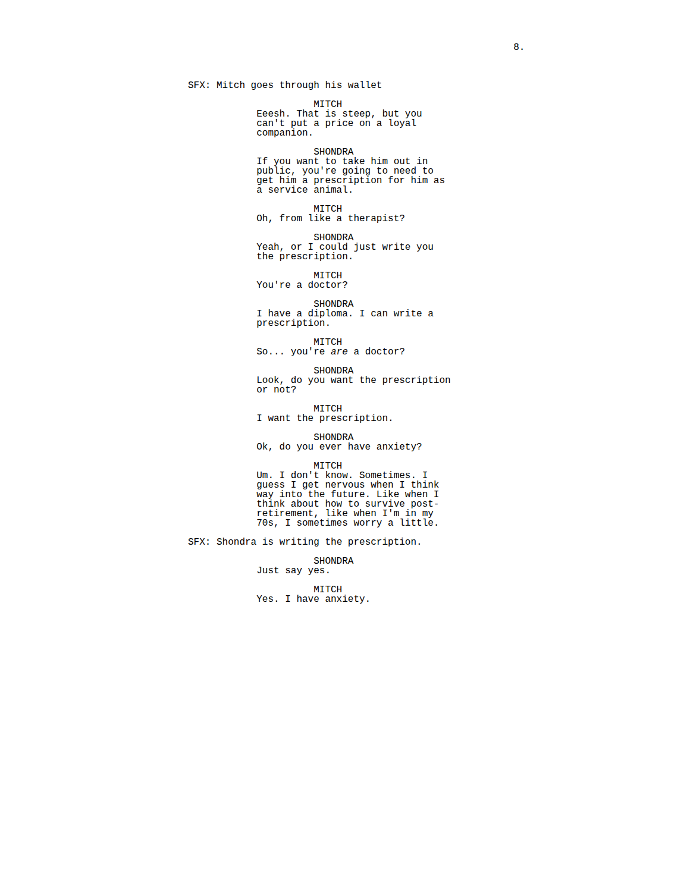8.
SFX: Mitch goes through his wallet
MITCH
Eeesh. That is steep, but you can't put a price on a loyal companion.
SHONDRA
If you want to take him out in public, you're going to need to get him a prescription for him as a service animal.
MITCH
Oh, from like a therapist?
SHONDRA
Yeah, or I could just write you the prescription.
MITCH
You're a doctor?
SHONDRA
I have a diploma. I can write a prescription.
MITCH
So... you're are a doctor?
SHONDRA
Look, do you want the prescription or not?
MITCH
I want the prescription.
SHONDRA
Ok, do you ever have anxiety?
MITCH
Um. I don't know. Sometimes. I guess I get nervous when I think way into the future. Like when I think about how to survive post-retirement, like when I'm in my 70s, I sometimes worry a little.
SFX: Shondra is writing the prescription.
SHONDRA
Just say yes.
MITCH
Yes. I have anxiety.